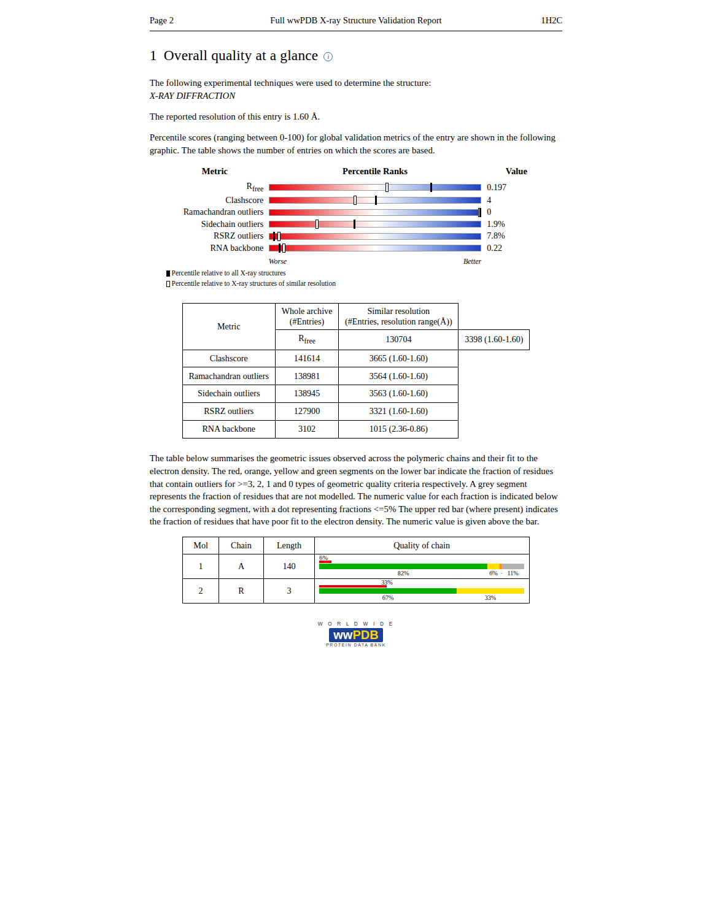Page 2
Full wwPDB X-ray Structure Validation Report
1H2C
1 Overall quality at a glance i
The following experimental techniques were used to determine the structure:
X-RAY DIFFRACTION
The reported resolution of this entry is 1.60 Å.
Percentile scores (ranging between 0-100) for global validation metrics of the entry are shown in the following graphic. The table shows the number of entries on which the scores are based.
| Metric | Percentile Ranks | Value |
| R free | | 0.197 |
| Clashscore | | 4 |
| Ramachandran outliers | | 0 |
| Sidechain outliers | | 1.9% |
| RSRZ outliers | | 7.8% |
| RNA backbone | | 0.22 |
Worse
Better
Percentile relative to all X-ray structures
Percentile relative to X-ray structures of similar resolution
| Metric | Whole archive (#Entries) | Similar resolution (#Entries, resolution range(Å)) |
| --- | --- | --- |
| R free | 130704 | 3398 (1.60-1.60) |
| Clashscore | 141614 | 3665 (1.60-1.60) |
| Ramachandran outliers | 138981 | 3564 (1.60-1.60) |
| Sidechain outliers | 138945 | 3563 (1.60-1.60) |
| RSRZ outliers | 127900 | 3321 (1.60-1.60) |
| RNA backbone | 3102 | 1015 (2.36-0.86) |
The table below summarises the geometric issues observed across the polymeric chains and their fit to the electron density. The red, orange, yellow and green segments on the lower bar indicate the fraction of residues that contain outliers for >=3, 2, 1 and 0 types of geometric quality criteria respectively. A grey segment represents the fraction of residues that are not modelled. The numeric value for each fraction is indicated below the corresponding segment, with a dot representing fractions <=5% The upper red bar (where present) indicates the fraction of residues that have poor fit to the electron density. The numeric value is given above the bar.
| Mol | Chain | Length | Quality of chain |
| --- | --- | --- | --- |
| 1 | A | 140 | 6% 82% 6% · 11% |
| 2 | R | 3 | 33% 67% 33% |
W O R L D W I D E
wwPDB
PROTEIN DATA BANK